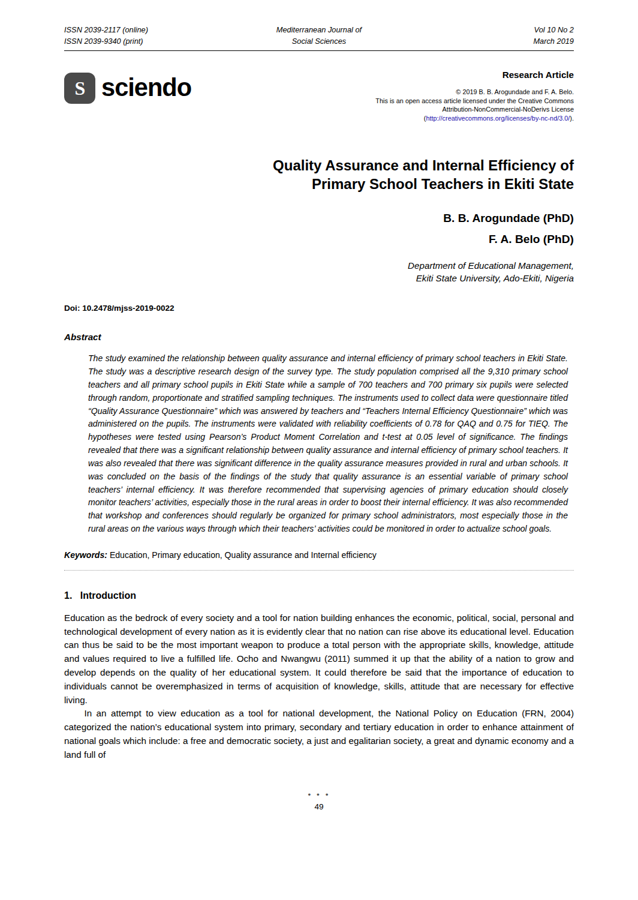ISSN 2039-2117 (online)
ISSN 2039-9340 (print)
Mediterranean Journal of
Social Sciences
Vol 10 No 2
March 2019
S sciendo
Research Article
© 2019 B. B. Arogundade and F. A. Belo.
This is an open access article licensed under the Creative Commons
Attribution-NonCommercial-NoDerivs License
(http://creativecommons.org/licenses/by-nc-nd/3.0/).
Quality Assurance and Internal Efficiency of
Primary School Teachers in Ekiti State
B. B. Arogundade (PhD)
F. A. Belo (PhD)
Department of Educational Management,
Ekiti State University, Ado-Ekiti, Nigeria
Doi: 10.2478/mjss-2019-0022
Abstract
The study examined the relationship between quality assurance and internal efficiency of primary school teachers in Ekiti State. The study was a descriptive research design of the survey type. The study population comprised all the 9,310 primary school teachers and all primary school pupils in Ekiti State while a sample of 700 teachers and 700 primary six pupils were selected through random, proportionate and stratified sampling techniques. The instruments used to collect data were questionnaire titled “Quality Assurance Questionnaire” which was answered by teachers and “Teachers Internal Efficiency Questionnaire” which was administered on the pupils. The instruments were validated with reliability coefficients of 0.78 for QAQ and 0.75 for TIEQ. The hypotheses were tested using Pearson’s Product Moment Correlation and t-test at 0.05 level of significance. The findings revealed that there was a significant relationship between quality assurance and internal efficiency of primary school teachers. It was also revealed that there was significant difference in the quality assurance measures provided in rural and urban schools. It was concluded on the basis of the findings of the study that quality assurance is an essential variable of primary school teachers’ internal efficiency. It was therefore recommended that supervising agencies of primary education should closely monitor teachers’ activities, especially those in the rural areas in order to boost their internal efficiency. It was also recommended that workshop and conferences should regularly be organized for primary school administrators, most especially those in the rural areas on the various ways through which their teachers’ activities could be monitored in order to actualize school goals.
Keywords: Education, Primary education, Quality assurance and Internal efficiency
1. Introduction
Education as the bedrock of every society and a tool for nation building enhances the economic, political, social, personal and technological development of every nation as it is evidently clear that no nation can rise above its educational level. Education can thus be said to be the most important weapon to produce a total person with the appropriate skills, knowledge, attitude and values required to live a fulfilled life. Ocho and Nwangwu (2011) summed it up that the ability of a nation to grow and develop depends on the quality of her educational system. It could therefore be said that the importance of education to individuals cannot be overemphasized in terms of acquisition of knowledge, skills, attitude that are necessary for effective living.
In an attempt to view education as a tool for national development, the National Policy on Education (FRN, 2004) categorized the nation’s educational system into primary, secondary and tertiary education in order to enhance attainment of national goals which include: a free and democratic society, a just and egalitarian society, a great and dynamic economy and a land full of
• • •
49